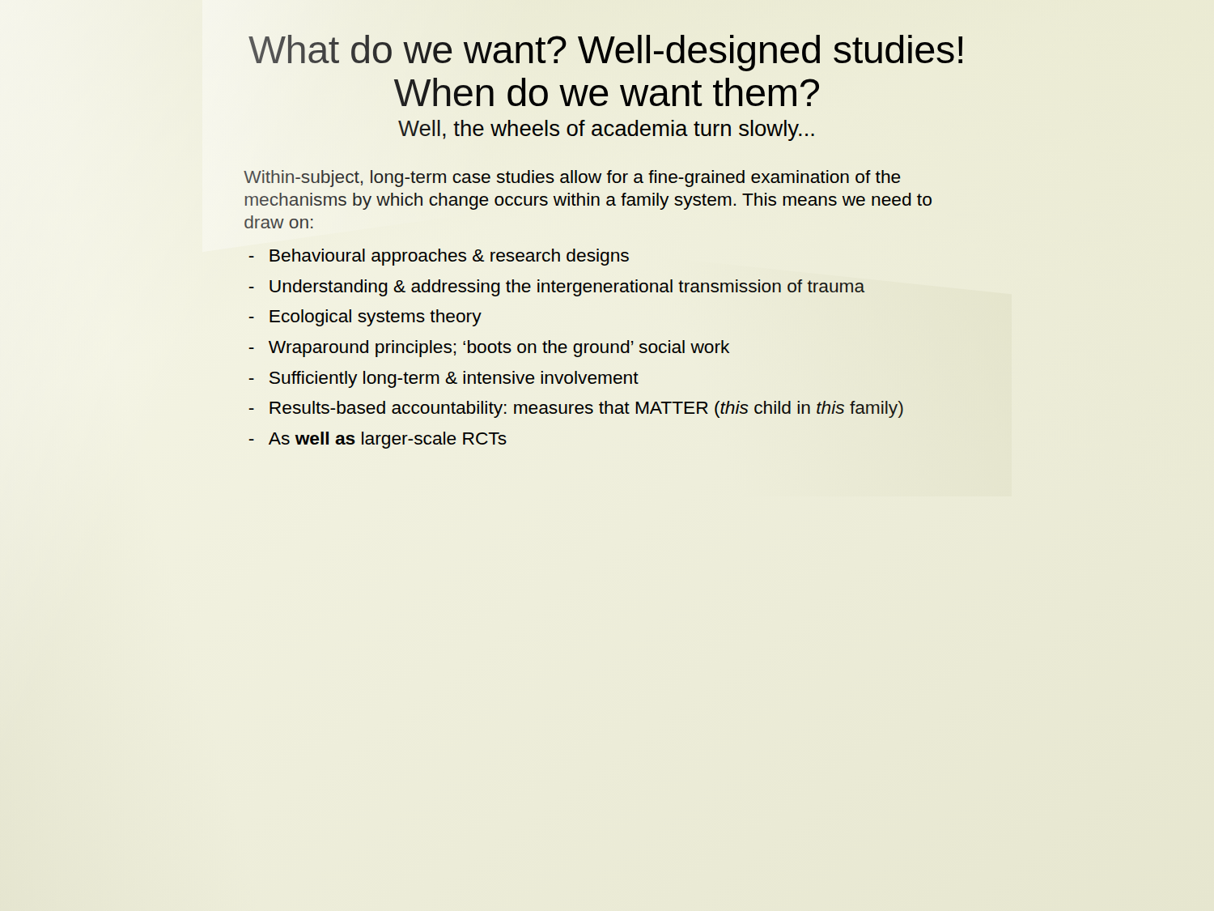What do we want? Well-designed studies! When do we want them?
Well, the wheels of academia turn slowly...
Within-subject, long-term case studies allow for a fine-grained examination of the mechanisms by which change occurs within a family system. This means we need to draw on:
Behavioural approaches & research designs
Understanding & addressing the intergenerational transmission of trauma
Ecological systems theory
Wraparound principles; ‘boots on the ground’ social work
Sufficiently long-term & intensive involvement
Results-based accountability: measures that MATTER (this child in this family)
As well as larger-scale RCTs